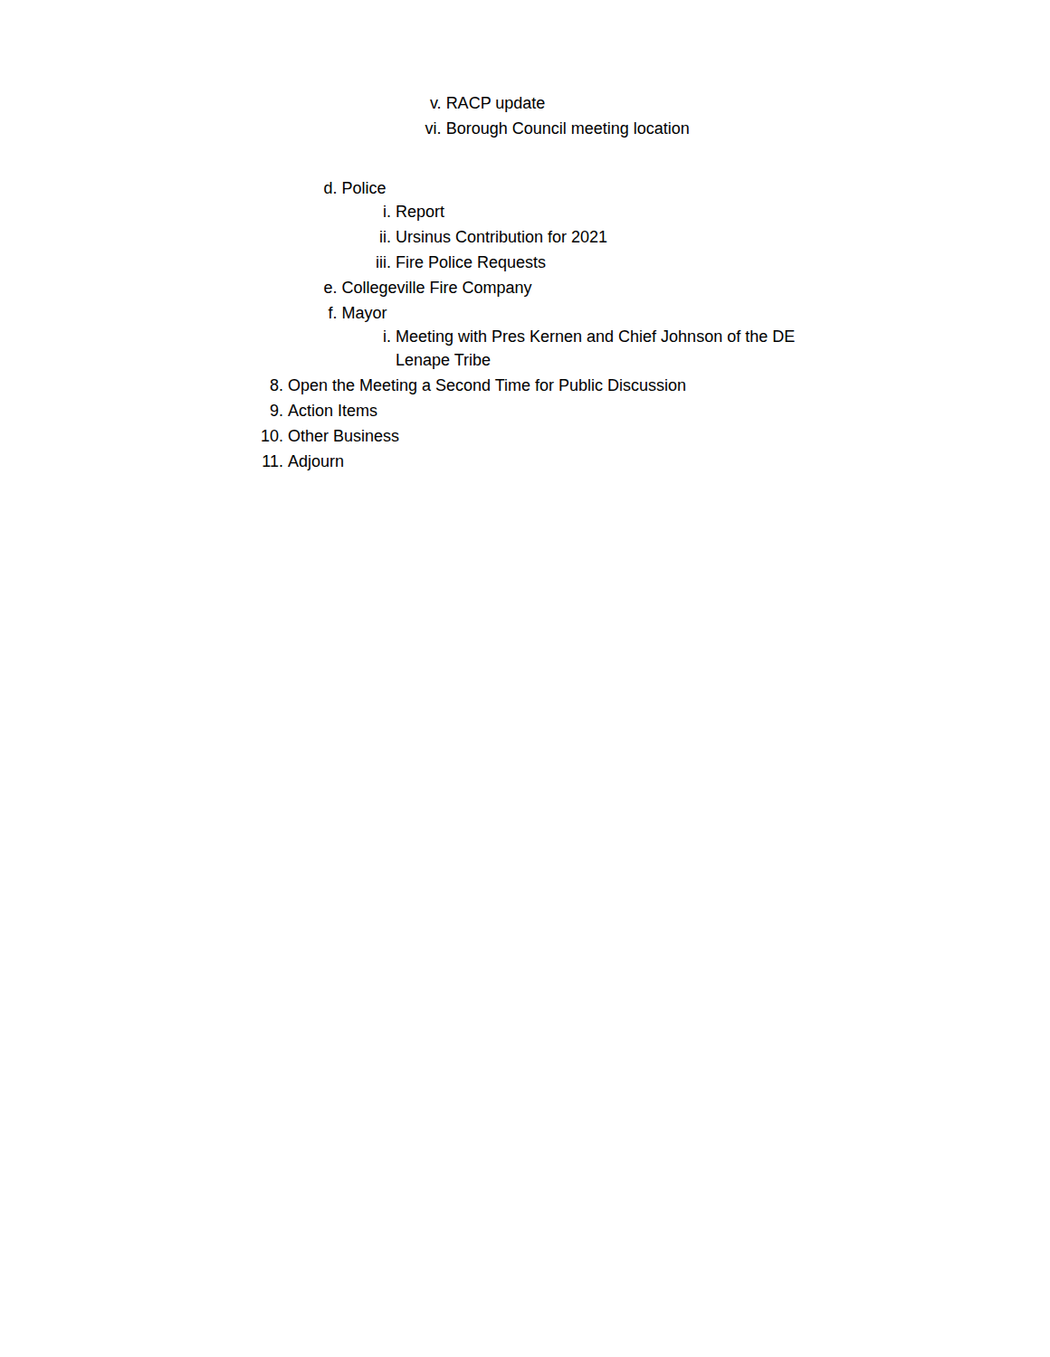RACP update
Borough Council meeting location
Police
Report
Ursinus Contribution for 2021
Fire Police Requests
Collegeville Fire Company
Mayor
Meeting with Pres Kernen and Chief Johnson of the DE Lenape Tribe
Open the Meeting a Second Time for Public Discussion
Action Items
Other Business
Adjourn